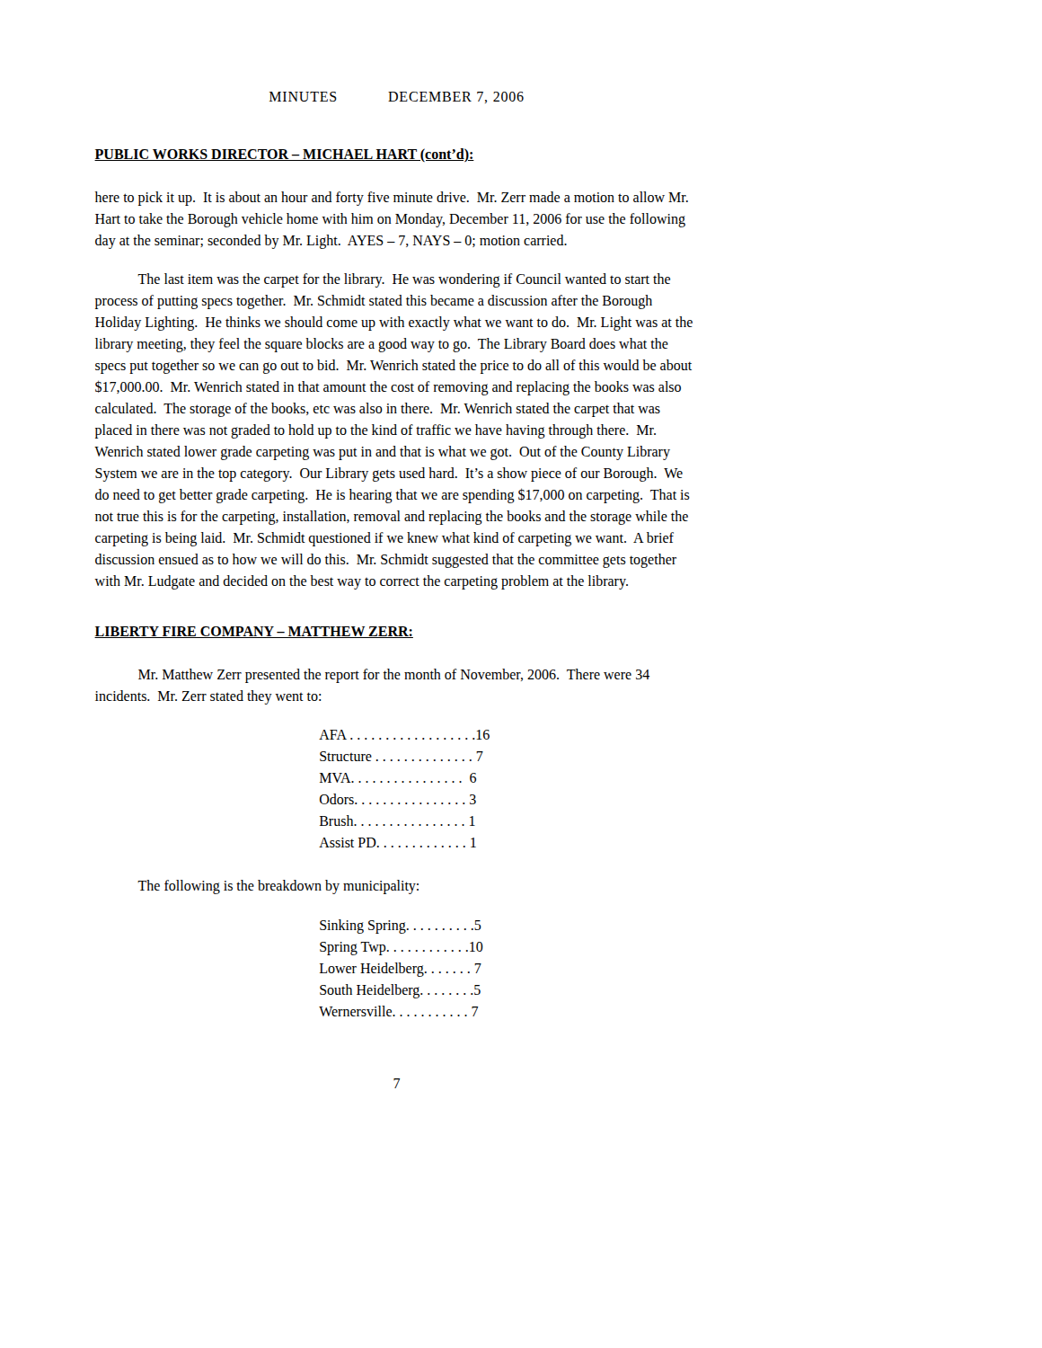MINUTES DECEMBER 7, 2006
PUBLIC WORKS DIRECTOR – MICHAEL HART (cont’d):
here to pick it up. It is about an hour and forty five minute drive. Mr. Zerr made a motion to allow Mr. Hart to take the Borough vehicle home with him on Monday, December 11, 2006 for use the following day at the seminar; seconded by Mr. Light. AYES – 7, NAYS – 0; motion carried.
The last item was the carpet for the library. He was wondering if Council wanted to start the process of putting specs together. Mr. Schmidt stated this became a discussion after the Borough Holiday Lighting. He thinks we should come up with exactly what we want to do. Mr. Light was at the library meeting, they feel the square blocks are a good way to go. The Library Board does what the specs put together so we can go out to bid. Mr. Wenrich stated the price to do all of this would be about $17,000.00. Mr. Wenrich stated in that amount the cost of removing and replacing the books was also calculated. The storage of the books, etc was also in there. Mr. Wenrich stated the carpet that was placed in there was not graded to hold up to the kind of traffic we have having through there. Mr. Wenrich stated lower grade carpeting was put in and that is what we got. Out of the County Library System we are in the top category. Our Library gets used hard. It’s a show piece of our Borough. We do need to get better grade carpeting. He is hearing that we are spending $17,000 on carpeting. That is not true this is for the carpeting, installation, removal and replacing the books and the storage while the carpeting is being laid. Mr. Schmidt questioned if we knew what kind of carpeting we want. A brief discussion ensued as to how we will do this. Mr. Schmidt suggested that the committee gets together with Mr. Ludgate and decided on the best way to correct the carpeting problem at the library.
LIBERTY FIRE COMPANY – MATTHEW ZERR:
Mr. Matthew Zerr presented the report for the month of November, 2006. There were 34 incidents. Mr. Zerr stated they went to:
AFA . . . . . . . . . . . . . . . . . .16
Structure . . . . . . . . . . . . . . 7
MVA. . . . . . . . . . . . . . . . 6
Odors. . . . . . . . . . . . . . . . 3
Brush. . . . . . . . . . . . . . . . 1
Assist PD. . . . . . . . . . . . . 1
The following is the breakdown by municipality:
Sinking Spring. . . . . . . . . .5
Spring Twp. . . . . . . . . . . .10
Lower Heidelberg. . . . . . . 7
South Heidelberg. . . . . . . .5
Wernersville. . . . . . . . . . . 7
7